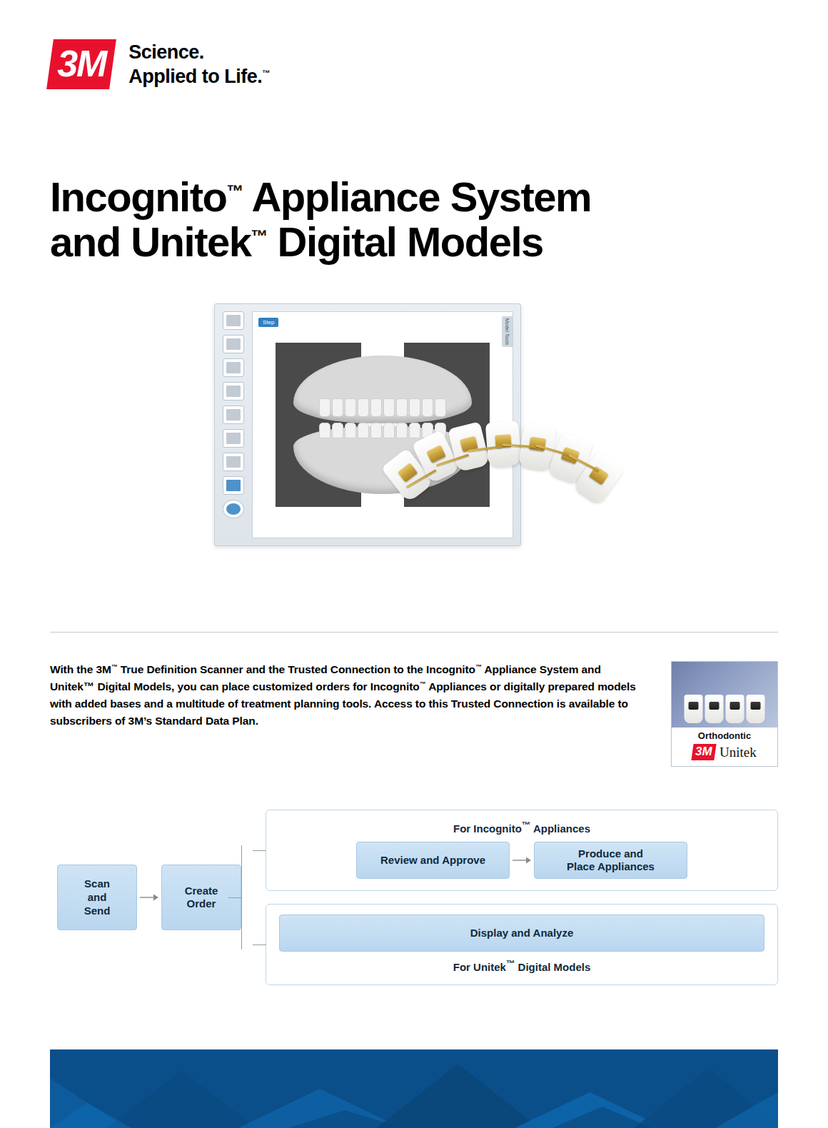3M
Science.
Applied to Life.™
Incognito™ Appliance System
and Unitek™ Digital Models
Step
Model Tools
With the 3M™ True Definition Scanner and the Trusted Connection to the Incognito™ Appliance System and Unitek™ Digital Models, you can place customized orders for Incognito™ Appliances or digitally prepared models with added bases and a multitude of treatment planning tools. Access to this Trusted Connection is available to subscribers of 3M’s Standard Data Plan.
Orthodontic
3M
Unitek
Scan
and
Send
Create
Order
For Incognito™ Appliances
Review and Approve
Produce and
Place Appliances
Display and Analyze
For Unitek™ Digital Models